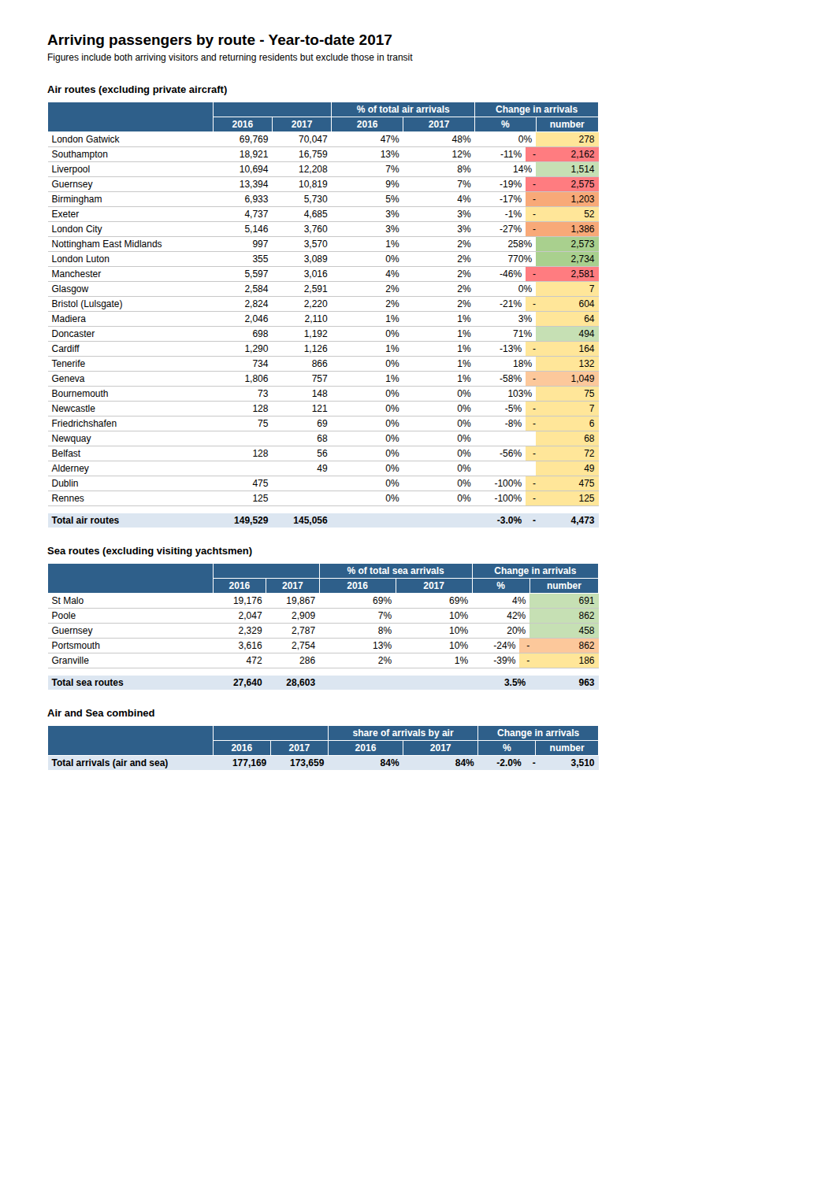Arriving passengers by route - Year-to-date 2017
Figures include both arriving visitors and returning residents but exclude those in transit
Air routes (excluding private aircraft)
| | | % of total air arrivals | Change in arrivals |
| --- | --- | --- | --- |
| 2016 | 2017 | 2016 | 2017 | % | number |
| London Gatwick | 69,769 | 70,047 | 47% | 48% | 0% | 278 |
| Southampton | 18,921 | 16,759 | 13% | 12% | -11% | - | 2,162 |
| Liverpool | 10,694 | 12,208 | 7% | 8% | 14% | 1,514 |
| Guernsey | 13,394 | 10,819 | 9% | 7% | -19% | - | 2,575 |
| Birmingham | 6,933 | 5,730 | 5% | 4% | -17% | - | 1,203 |
| Exeter | 4,737 | 4,685 | 3% | 3% | -1% | - | 52 |
| London City | 5,146 | 3,760 | 3% | 3% | -27% | - | 1,386 |
| Nottingham East Midlands | 997 | 3,570 | 1% | 2% | 258% | 2,573 |
| London Luton | 355 | 3,089 | 0% | 2% | 770% | 2,734 |
| Manchester | 5,597 | 3,016 | 4% | 2% | -46% | - | 2,581 |
| Glasgow | 2,584 | 2,591 | 2% | 2% | 0% | 7 |
| Bristol (Lulsgate) | 2,824 | 2,220 | 2% | 2% | -21% | - | 604 |
| Madiera | 2,046 | 2,110 | 1% | 1% | 3% | 64 |
| Doncaster | 698 | 1,192 | 0% | 1% | 71% | 494 |
| Cardiff | 1,290 | 1,126 | 1% | 1% | -13% | - | 164 |
| Tenerife | 734 | 866 | 0% | 1% | 18% | 132 |
| Geneva | 1,806 | 757 | 1% | 1% | -58% | - | 1,049 |
| Bournemouth | 73 | 148 | 0% | 0% | 103% | 75 |
| Newcastle | 128 | 121 | 0% | 0% | -5% | - | 7 |
| Friedrichshafen | 75 | 69 | 0% | 0% | -8% | - | 6 |
| Newquay | | 68 | 0% | 0% | | 68 |
| Belfast | 128 | 56 | 0% | 0% | -56% | - | 72 |
| Alderney | | 49 | 0% | 0% | | 49 |
| Dublin | 475 | | 0% | 0% | -100% | - | 475 |
| Rennes | 125 | | 0% | 0% | -100% | - | 125 |
| Total air routes | 149,529 | 145,056 | | | -3.0% | - | 4,473 |
Sea routes (excluding visiting yachtsmen)
| | | % of total sea arrivals | Change in arrivals |
| --- | --- | --- | --- |
| 2016 | 2017 | 2016 | 2017 | % | number |
| St Malo | 19,176 | 19,867 | 69% | 69% | 4% | 691 |
| Poole | 2,047 | 2,909 | 7% | 10% | 42% | 862 |
| Guernsey | 2,329 | 2,787 | 8% | 10% | 20% | 458 |
| Portsmouth | 3,616 | 2,754 | 13% | 10% | -24% | - | 862 |
| Granville | 472 | 286 | 2% | 1% | -39% | - | 186 |
| Total sea routes | 27,640 | 28,603 | | | 3.5% | 963 |
Air and Sea combined
| | | share of arrivals by air | Change in arrivals |
| --- | --- | --- | --- |
| 2016 | 2017 | 2016 | 2017 | % | number |
| Total arrivals (air and sea) | 177,169 | 173,659 | 84% | 84% | -2.0% | - | 3,510 |